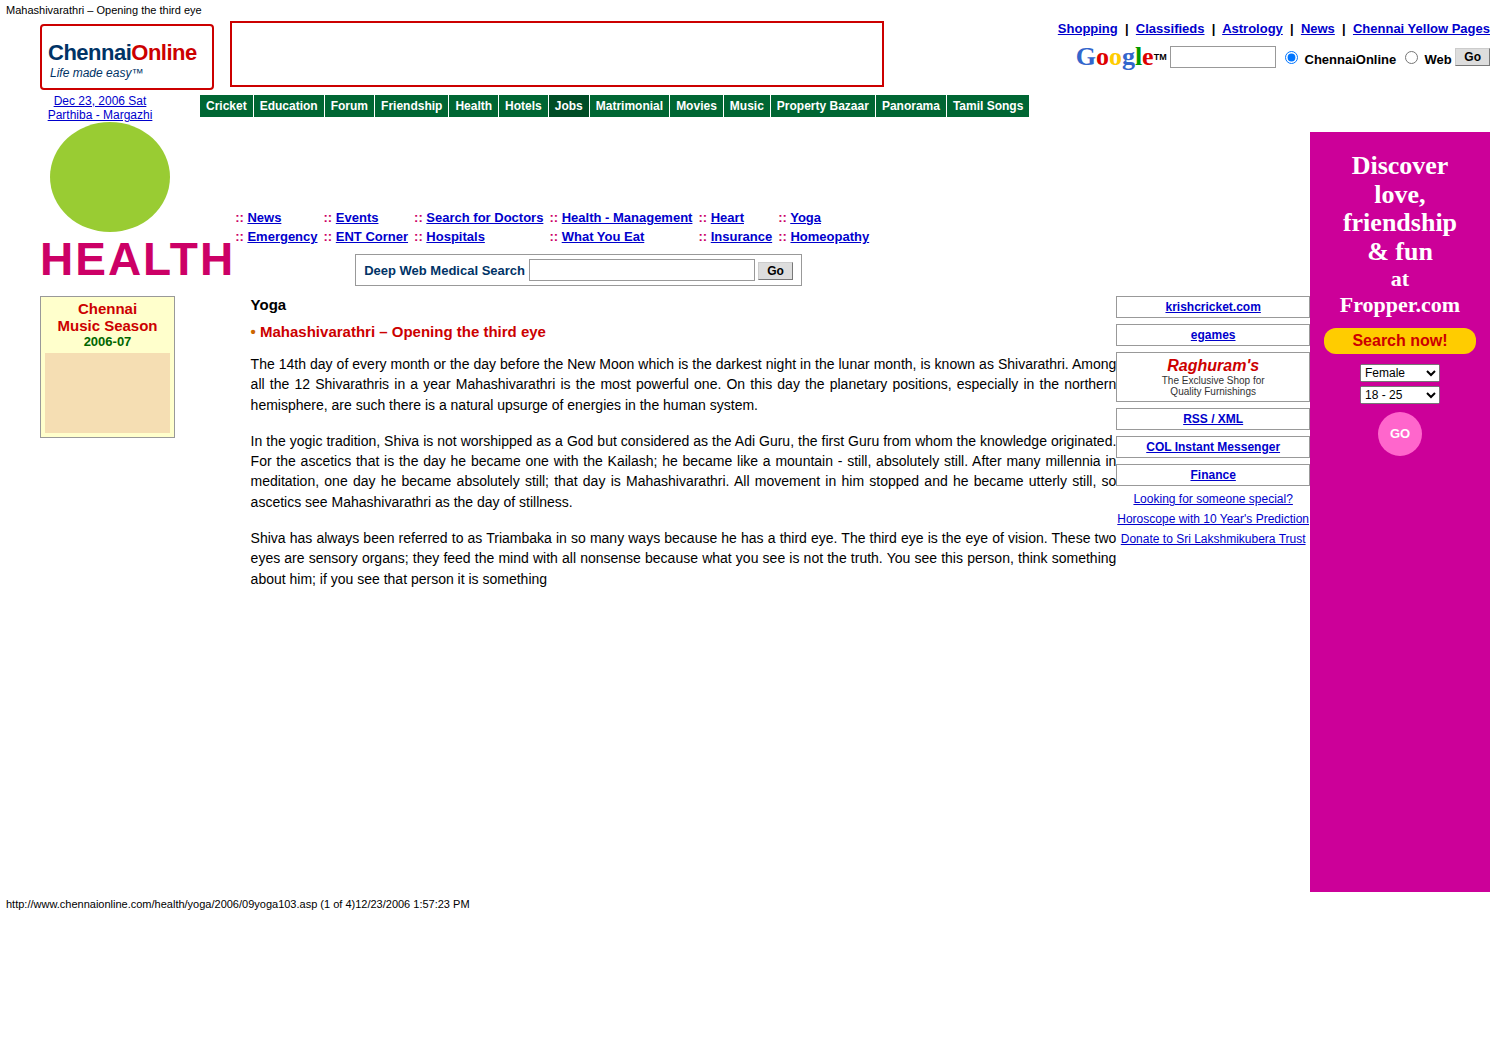Mahashivarathri – Opening the third eye
| Chennai Online Life made easy™ | / / Shopping / Classifieds / Astrology / News / Chennai Yellow Pages / G o o g l e TM / / ChennaiOnline / Web / / / |
| Dec 23, 2006 Sat Parthiba - Margazhi | / Cricket / Education / Forum / Friendship / Health / Hotels / Jobs / Matrimonial / Movies / Music / Property Bazaar / Panorama / Tamil Songs / |
| / HEALTH / / :: News / :: Events / :: Search for Doctors / :: Health - Management / :: Heart / :: Yoga / / :: Emergency / :: ENT Corner / :: Hospitals / :: What You Eat / :: Insurance / :: Homeopathy / Deep Web Medical Search / / Chennai Music Season 2006-07 / Yoga • Mahashivarathri – Opening the third eye The 14th day of every month or the day before the New Moon which is the darkest night in the lunar month, is known as Shivarathri. Among all the 12 Shivarathris in a year Mahashivarathri is the most powerful one. On this day the planetary positions, especially in the northern hemisphere, are such there is a natural upsurge of energies in the human system. In the yogic tradition, Shiva is not worshipped as a God but considered as the Adi Guru, the first Guru from whom the knowledge originated. For the ascetics that is the day he became one with the Kailash; he became like a mountain - still, absolutely still. After many millennia in meditation, one day he became absolutely still; that day is Mahashivarathri. All movement in him stopped and he became utterly still, so ascetics see Mahashivarathri as the day of stillness. Shiva has always been referred to as Triambaka in so many ways because he has a third eye. The third eye is the eye of vision. These two eyes are sensory organs; they feed the mind with all nonsense because what you see is not the truth. You see this person, think something about him; if you see that person it is something / krishcricket.com egames Raghuram's The Exclusive Shop for Quality Furnishings RSS / XML COL Instant Messenger Finance Looking for someone special? Horoscope with 10 Year's Prediction Donate to Sri Lakshmikubera Trust / | Discover love, friendship & fun at Fropper.com Search now! Female Male 18 - 25 26 - 35 GO |
http://www.chennaionline.com/health/yoga/2006/09yoga103.asp (1 of 4)12/23/2006 1:57:23 PM